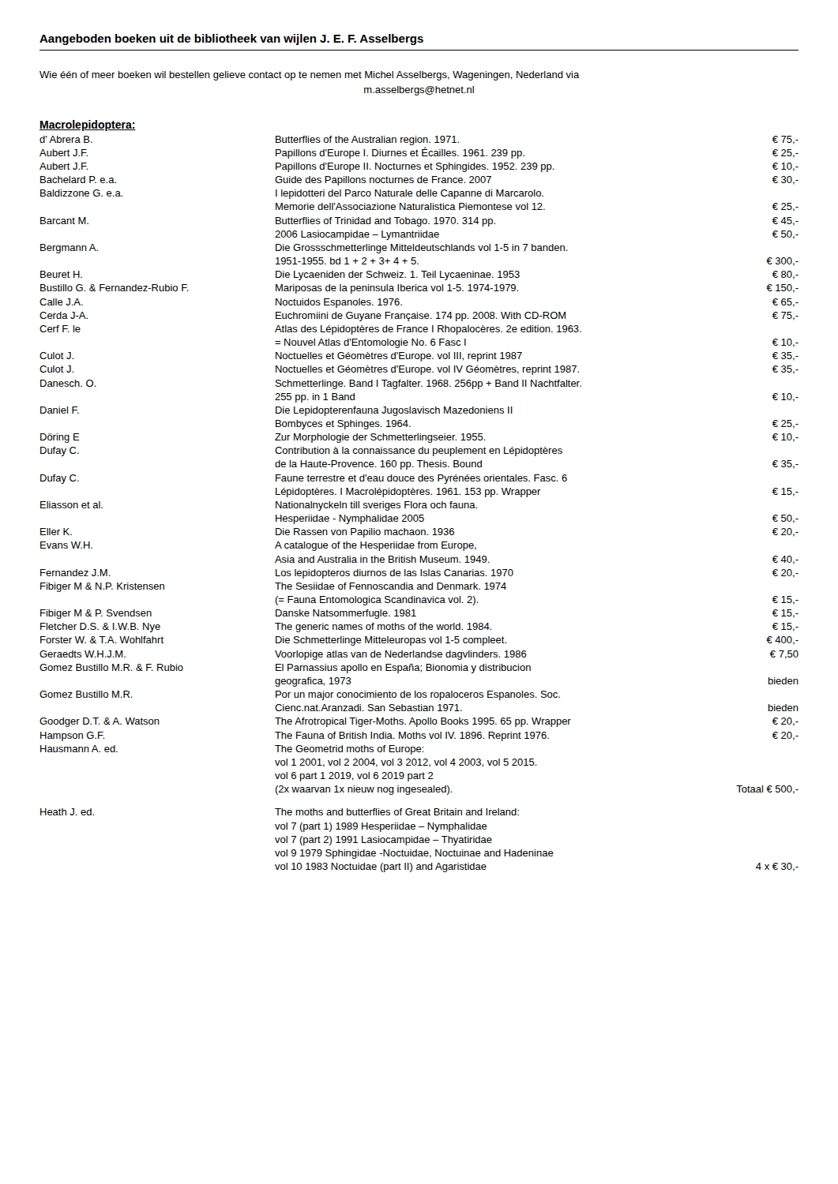Aangeboden boeken uit de bibliotheek van wijlen J. E. F. Asselbergs
Wie één of meer boeken wil bestellen gelieve contact op te nemen met Michel Asselbergs, Wageningen, Nederland via m.asselbergs@hetnet.nl
Macrolepidoptera:
| d' Abrera B. | Butterflies of the Australian region. 1971. | € 75,- |
| Aubert J.F. | Papillons d'Europe I. Diurnes et Écailles. 1961. 239 pp. | € 25,- |
| Aubert J.F. | Papillons d'Europe II. Nocturnes et Sphingides. 1952. 239 pp. | € 10,- |
| Bachelard P. e.a. | Guide des Papillons nocturnes de France. 2007 | € 30,- |
| Baldizzone G. e.a. | I lepidotteri del Parco Naturale delle Capanne di Marcarolo. | |
| | Memorie dell'Associazione Naturalistica Piemontese vol 12. | € 25,- |
| Barcant M. | Butterflies of Trinidad and Tobago. 1970. 314 pp. | € 45,- |
| | 2006 Lasiocampidae – Lymantriidae | € 50,- |
| Bergmann A. | Die Grossschmetterlinge Mitteldeutschlands vol 1-5 in 7 banden. | |
| | 1951-1955. bd 1 + 2 + 3+ 4 + 5. | € 300,- |
| Beuret H. | Die Lycaeniden der Schweiz. 1. Teil Lycaeninae. 1953 | € 80,- |
| Bustillo G. & Fernandez-Rubio F. | Mariposas de la peninsula Iberica vol 1-5. 1974-1979. | € 150,- |
| Calle J.A. | Noctuidos Espanoles. 1976. | € 65,- |
| Cerda J-A. | Euchromiini de Guyane Française. 174 pp. 2008. With CD-ROM | € 75,- |
| Cerf F. le | Atlas des Lépidoptères de France I Rhopalocères. 2e edition. 1963. | |
| | = Nouvel Atlas d'Entomologie No. 6 Fasc I | € 10,- |
| Culot J. | Noctuelles et Géomètres d'Europe. vol III, reprint 1987 | € 35,- |
| Culot J. | Noctuelles et Géomètres d'Europe. vol IV Géomètres, reprint 1987. | € 35,- |
| Danesch. O. | Schmetterlinge. Band I Tagfalter. 1968. 256pp + Band II Nachtfalter. | |
| | 255 pp. in 1 Band | € 10,- |
| Daniel F. | Die Lepidopterenfauna Jugoslavisch Mazedoniens II | |
| | Bombyces et Sphinges. 1964. | € 25,- |
| Döring E | Zur Morphologie der Schmetterlingseier. 1955. | € 10,- |
| Dufay C. | Contribution à la connaissance du peuplement en Lépidoptères | |
| | de la Haute-Provence. 160 pp. Thesis. Bound | € 35,- |
| Dufay C. | Faune terrestre et d'eau douce des Pyrénées orientales. Fasc. 6 | |
| | Lépidoptères. I Macrolépidoptères. 1961. 153 pp. Wrapper | € 15,- |
| Eliasson et al. | Nationalnyckeln till sveriges Flora och fauna. | |
| | Hesperiidae - Nymphalidae 2005 | € 50,- |
| Eller K. | Die Rassen von Papilio machaon. 1936 | € 20,- |
| Evans W.H. | A catalogue of the Hesperiidae from Europe, | |
| | Asia and Australia in the British Museum. 1949. | € 40,- |
| Fernandez J.M. | Los lepidopteros diurnos de las Islas Canarias. 1970 | € 20,- |
| Fibiger M & N.P. Kristensen | The Sesiidae of Fennoscandia and Denmark. 1974 | |
| | (= Fauna Entomologica Scandinavica vol. 2). | € 15,- |
| Fibiger M & P. Svendsen | Danske Natsommerfugle. 1981 | € 15,- |
| Fletcher D.S. & I.W.B. Nye | The generic names of moths of the world. 1984. | € 15,- |
| Forster W. & T.A. Wohlfahrt | Die Schmetterlinge Mitteleuropas vol 1-5 compleet. | € 400,- |
| Geraedts W.H.J.M. | Voorlopige atlas van de Nederlandse dagvlinders. 1986 | € 7,50 |
| Gomez Bustillo M.R. & F. Rubio | El Parnassius apollo en España; Bionomia y distribucion | |
| | geografica, 1973 | bieden |
| Gomez Bustillo M.R. | Por un major conocimiento de los ropaloceros Espanoles. Soc. | |
| | Cienc.nat.Aranzadi. San Sebastian 1971. | bieden |
| Goodger D.T. & A. Watson | The Afrotropical Tiger-Moths. Apollo Books 1995. 65 pp. Wrapper | € 20,- |
| Hampson G.F. | The Fauna of British India. Moths vol IV. 1896. Reprint 1976. | € 20,- |
| Hausmann A. ed. | The Geometrid moths of Europe: | |
| | vol 1 2001, vol 2 2004, vol 3 2012, vol 4 2003, vol 5 2015. | |
| | vol 6 part 1 2019, vol 6 2019 part 2 | |
| | (2x waarvan 1x nieuw nog ingesealed). | Totaal € 500,- |
| Heath J. ed. | The moths and butterflies of Great Britain and Ireland: | |
| | vol 7 (part 1) 1989 Hesperiidae – Nymphalidae | |
| | vol 7 (part 2) 1991 Lasiocampidae – Thyatiridae | |
| | vol 9 1979 Sphingidae -Noctuidae, Noctuinae and Hadeninae | |
| | vol 10 1983 Noctuidae (part II) and Agaristidae | 4 x € 30,- |